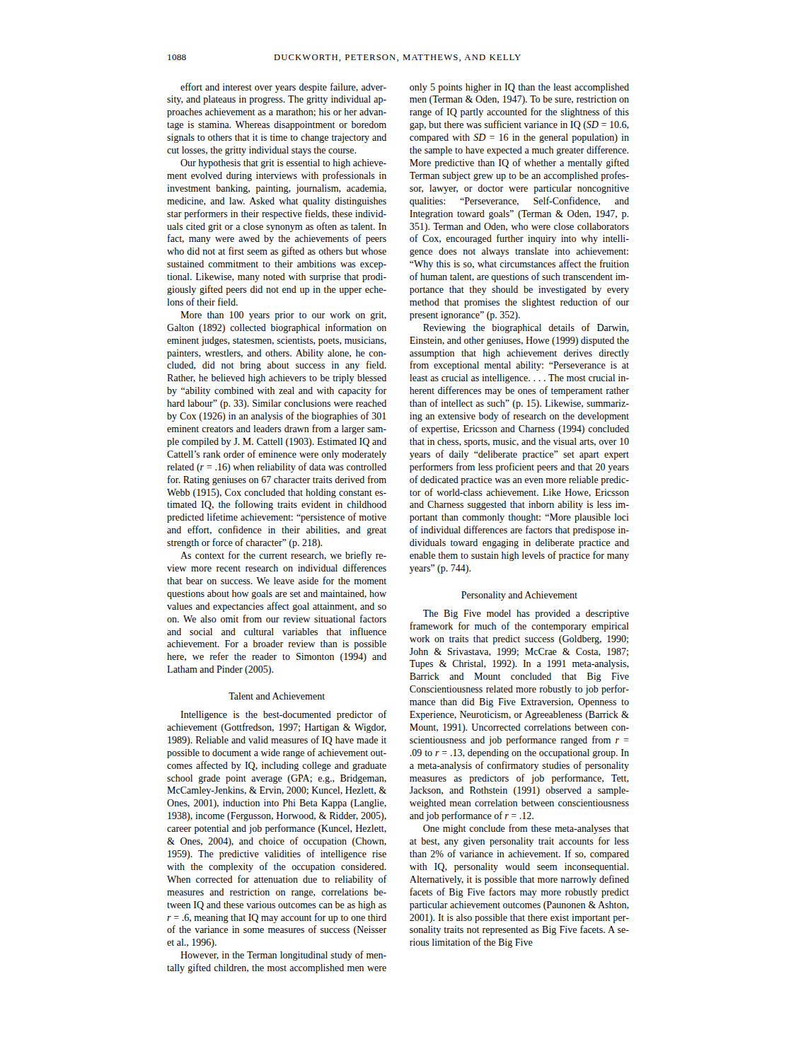1088 DUCKWORTH, PETERSON, MATTHEWS, AND KELLY
effort and interest over years despite failure, adversity, and plateaus in progress. The gritty individual approaches achievement as a marathon; his or her advantage is stamina. Whereas disappointment or boredom signals to others that it is time to change trajectory and cut losses, the gritty individual stays the course.
Our hypothesis that grit is essential to high achievement evolved during interviews with professionals in investment banking, painting, journalism, academia, medicine, and law. Asked what quality distinguishes star performers in their respective fields, these individuals cited grit or a close synonym as often as talent. In fact, many were awed by the achievements of peers who did not at first seem as gifted as others but whose sustained commitment to their ambitions was exceptional. Likewise, many noted with surprise that prodigiously gifted peers did not end up in the upper echelons of their field.
More than 100 years prior to our work on grit, Galton (1892) collected biographical information on eminent judges, statesmen, scientists, poets, musicians, painters, wrestlers, and others. Ability alone, he concluded, did not bring about success in any field. Rather, he believed high achievers to be triply blessed by “ability combined with zeal and with capacity for hard labour” (p. 33). Similar conclusions were reached by Cox (1926) in an analysis of the biographies of 301 eminent creators and leaders drawn from a larger sample compiled by J. M. Cattell (1903). Estimated IQ and Cattell’s rank order of eminence were only moderately related (r = .16) when reliability of data was controlled for. Rating geniuses on 67 character traits derived from Webb (1915), Cox concluded that holding constant estimated IQ, the following traits evident in childhood predicted lifetime achievement: “persistence of motive and effort, confidence in their abilities, and great strength or force of character” (p. 218).
As context for the current research, we briefly review more recent research on individual differences that bear on success. We leave aside for the moment questions about how goals are set and maintained, how values and expectancies affect goal attainment, and so on. We also omit from our review situational factors and social and cultural variables that influence achievement. For a broader review than is possible here, we refer the reader to Simonton (1994) and Latham and Pinder (2005).
Talent and Achievement
Intelligence is the best-documented predictor of achievement (Gottfredson, 1997; Hartigan & Wigdor, 1989). Reliable and valid measures of IQ have made it possible to document a wide range of achievement outcomes affected by IQ, including college and graduate school grade point average (GPA; e.g., Bridgeman, McCamley-Jenkins, & Ervin, 2000; Kuncel, Hezlett, & Ones, 2001), induction into Phi Beta Kappa (Langlie, 1938), income (Fergusson, Horwood, & Ridder, 2005), career potential and job performance (Kuncel, Hezlett, & Ones, 2004), and choice of occupation (Chown, 1959). The predictive validities of intelligence rise with the complexity of the occupation considered. When corrected for attenuation due to reliability of measures and restriction on range, correlations between IQ and these various outcomes can be as high as r = .6, meaning that IQ may account for up to one third of the variance in some measures of success (Neisser et al., 1996).
However, in the Terman longitudinal study of mentally gifted children, the most accomplished men were only 5 points higher in IQ than the least accomplished men (Terman & Oden, 1947). To be sure, restriction on range of IQ partly accounted for the slightness of this gap, but there was sufficient variance in IQ (SD = 10.6, compared with SD = 16 in the general population) in the sample to have expected a much greater difference. More predictive than IQ of whether a mentally gifted Terman subject grew up to be an accomplished professor, lawyer, or doctor were particular noncognitive qualities: “Perseverance, Self-Confidence, and Integration toward goals” (Terman & Oden, 1947, p. 351). Terman and Oden, who were close collaborators of Cox, encouraged further inquiry into why intelligence does not always translate into achievement: “Why this is so, what circumstances affect the fruition of human talent, are questions of such transcendent importance that they should be investigated by every method that promises the slightest reduction of our present ignorance” (p. 352).
Reviewing the biographical details of Darwin, Einstein, and other geniuses, Howe (1999) disputed the assumption that high achievement derives directly from exceptional mental ability: “Perseverance is at least as crucial as intelligence. . . . The most crucial inherent differences may be ones of temperament rather than of intellect as such” (p. 15). Likewise, summarizing an extensive body of research on the development of expertise, Ericsson and Charness (1994) concluded that in chess, sports, music, and the visual arts, over 10 years of daily “deliberate practice” set apart expert performers from less proficient peers and that 20 years of dedicated practice was an even more reliable predictor of world-class achievement. Like Howe, Ericsson and Charness suggested that inborn ability is less important than commonly thought: “More plausible loci of individual differences are factors that predispose individuals toward engaging in deliberate practice and enable them to sustain high levels of practice for many years” (p. 744).
Personality and Achievement
The Big Five model has provided a descriptive framework for much of the contemporary empirical work on traits that predict success (Goldberg, 1990; John & Srivastava, 1999; McCrae & Costa, 1987; Tupes & Christal, 1992). In a 1991 meta-analysis, Barrick and Mount concluded that Big Five Conscientiousness related more robustly to job performance than did Big Five Extraversion, Openness to Experience, Neuroticism, or Agreeableness (Barrick & Mount, 1991). Uncorrected correlations between conscientiousness and job performance ranged from r = .09 to r = .13, depending on the occupational group. In a meta-analysis of confirmatory studies of personality measures as predictors of job performance, Tett, Jackson, and Rothstein (1991) observed a sample-weighted mean correlation between conscientiousness and job performance of r = .12.
One might conclude from these meta-analyses that at best, any given personality trait accounts for less than 2% of variance in achievement. If so, compared with IQ, personality would seem inconsequential. Alternatively, it is possible that more narrowly defined facets of Big Five factors may more robustly predict particular achievement outcomes (Paunonen & Ashton, 2001). It is also possible that there exist important personality traits not represented as Big Five facets. A serious limitation of the Big Five